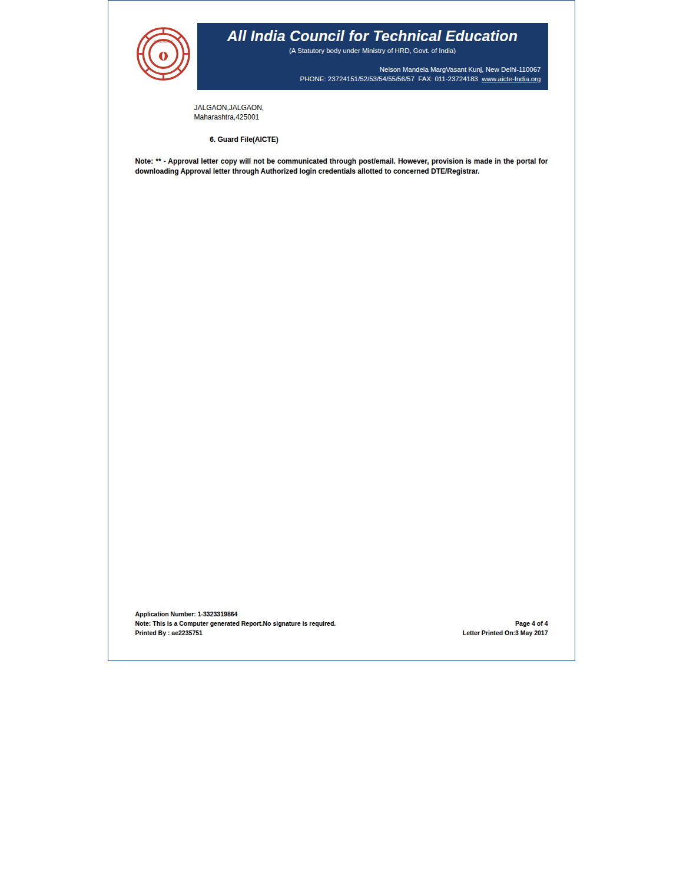All India Council for Technical Education
(A Statutory body under Ministry of HRD, Govt. of India)
Nelson Mandela MargVasant Kunj, New Delhi-110067
PHONE: 23724151/52/53/54/55/56/57 FAX: 011-23724183 www.aicte-India.org
JALGAON,JALGAON,
Maharashtra,425001
Guard File(AICTE)
Note: ** - Approval letter copy will not be communicated through post/email. However, provision is made in the portal for downloading Approval letter through Authorized login credentials allotted to concerned DTE/Registrar.
Application Number: 1-3323319864
Note: This is a Computer generated Report.No signature is required.
Printed By : ae2235751
Page 4 of 4
Letter Printed On:3 May 2017